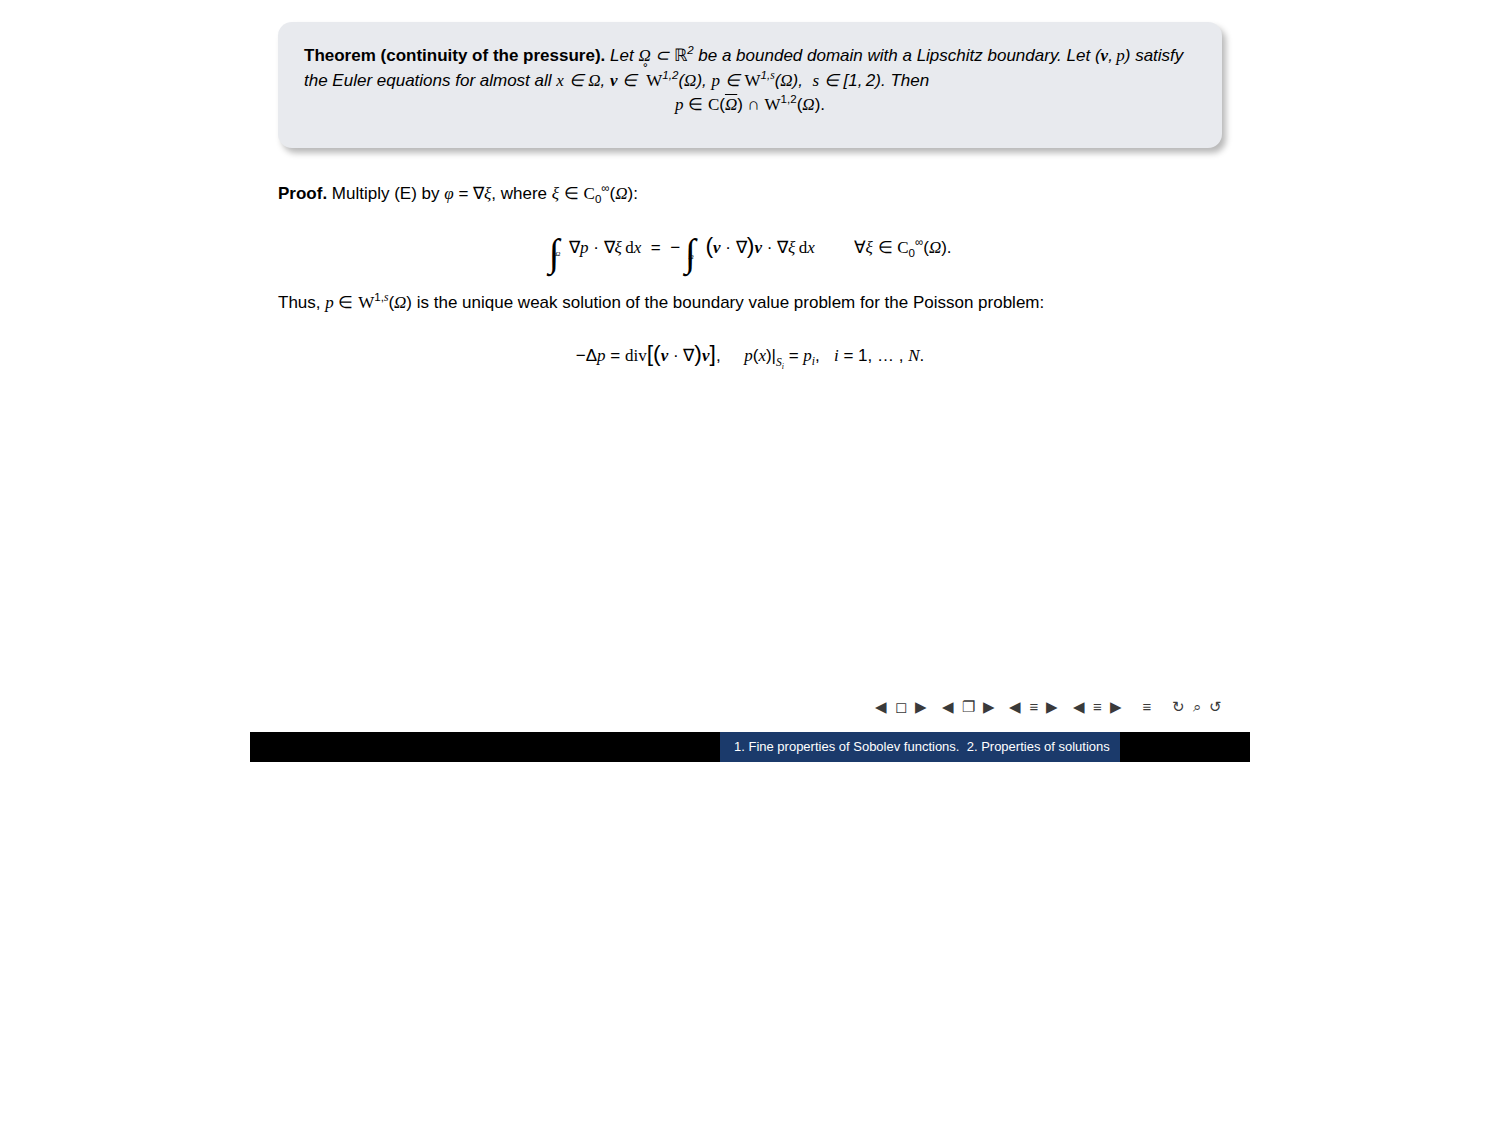Theorem (continuity of the pressure). Let Ω ⊂ ℝ2 be a bounded domain with a Lipschitz boundary. Let (v, p) satisfy the Euler equations for almost all x ∈ Ω, v ∈ W1,2(Ω), p ∈ W1,s(Ω), s ∈ [1, 2). Then
p ∈ C(Ω) ∩ W1,2(Ω).
Proof. Multiply (E) by φ = ∇ξ, where ξ ∈ C0∞(Ω):
∫Ω ∇p · ∇ξ dx = − ∫Ω (v · ∇) v · ∇ξ dx ∀ξ ∈ C0∞(Ω).
Thus, p ∈ W1,s(Ω) is the unique weak solution of the boundary value problem for the Poisson problem:
−Δp = div[(v · ∇) v], p(x)|Si = pi, i = 1, … , N.
◀ ◻ ▶ ◀ ❐ ▶ ◀ ≡ ▶ ◀ ≡ ▶ ≡ ↻ ⌕ ↺
1. Fine properties of Sobolev functions. 2. Properties of solutions